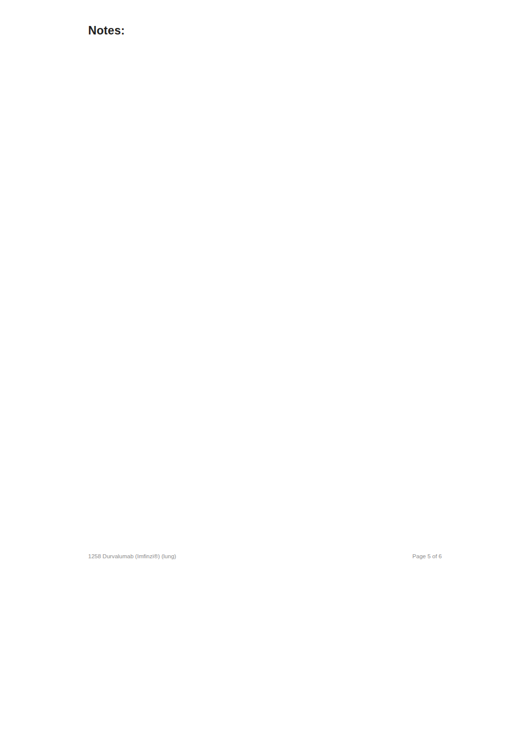Notes:
1258 Durvalumab (Imfinzi®) (lung) Page 5 of 6